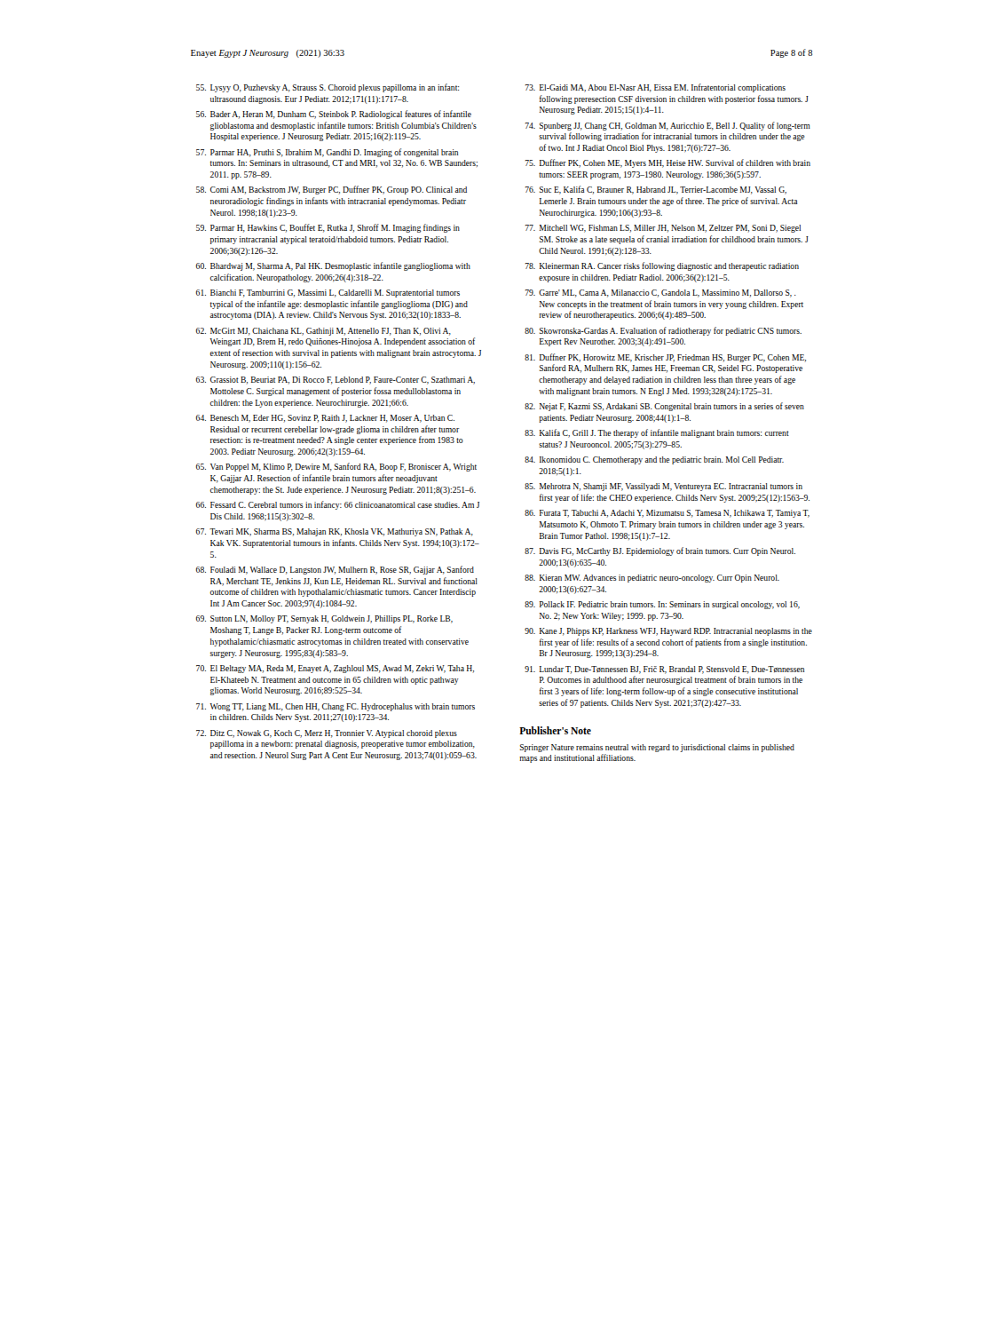Enayet Egypt J Neurosurg (2021) 36:33
Page 8 of 8
55. Lysyy O, Puzhevsky A, Strauss S. Choroid plexus papilloma in an infant: ultrasound diagnosis. Eur J Pediatr. 2012;171(11):1717–8.
56. Bader A, Heran M, Dunham C, Steinbok P. Radiological features of infantile glioblastoma and desmoplastic infantile tumors: British Columbia's Children's Hospital experience. J Neurosurg Pediatr. 2015;16(2):119–25.
57. Parmar HA, Pruthi S, Ibrahim M, Gandhi D. Imaging of congenital brain tumors. In: Seminars in ultrasound, CT and MRI, vol 32, No. 6. WB Saunders; 2011. pp. 578–89.
58. Comi AM, Backstrom JW, Burger PC, Duffner PK, Group PO. Clinical and neuroradiologic findings in infants with intracranial ependymomas. Pediatr Neurol. 1998;18(1):23–9.
59. Parmar H, Hawkins C, Bouffet E, Rutka J, Shroff M. Imaging findings in primary intracranial atypical teratoid/rhabdoid tumors. Pediatr Radiol. 2006;36(2):126–32.
60. Bhardwaj M, Sharma A, Pal HK. Desmoplastic infantile ganglioglioma with calcification. Neuropathology. 2006;26(4):318–22.
61. Bianchi F, Tamburrini G, Massimi L, Caldarelli M. Supratentorial tumors typical of the infantile age: desmoplastic infantile ganglioglioma (DIG) and astrocytoma (DIA). A review. Child's Nervous Syst. 2016;32(10):1833–8.
62. McGirt MJ, Chaichana KL, Gathinji M, Attenello FJ, Than K, Olivi A, Weingart JD, Brem H, redo Quiñones-Hinojosa A. Independent association of extent of resection with survival in patients with malignant brain astrocytoma. J Neurosurg. 2009;110(1):156–62.
63. Grassiot B, Beuriat PA, Di Rocco F, Leblond P, Faure-Conter C, Szathmari A, Mottolese C. Surgical management of posterior fossa medulloblastoma in children: the Lyon experience. Neurochirurgie. 2021;66:6.
64. Benesch M, Eder HG, Sovinz P, Raith J, Lackner H, Moser A, Urban C. Residual or recurrent cerebellar low-grade glioma in children after tumor resection: is re-treatment needed? A single center experience from 1983 to 2003. Pediatr Neurosurg. 2006;42(3):159–64.
65. Van Poppel M, Klimo P, Dewire M, Sanford RA, Boop F, Broniscer A, Wright K, Gajjar AJ. Resection of infantile brain tumors after neoadjuvant chemotherapy: the St. Jude experience. J Neurosurg Pediatr. 2011;8(3):251–6.
66. Fessard C. Cerebral tumors in infancy: 66 clinicoanatomical case studies. Am J Dis Child. 1968;115(3):302–8.
67. Tewari MK, Sharma BS, Mahajan RK, Khosla VK, Mathuriya SN, Pathak A, Kak VK. Supratentorial tumours in infants. Childs Nerv Syst. 1994;10(3):172–5.
68. Fouladi M, Wallace D, Langston JW, Mulhern R, Rose SR, Gajjar A, Sanford RA, Merchant TE, Jenkins JJ, Kun LE, Heideman RL. Survival and functional outcome of children with hypothalamic/chiasmatic tumors. Cancer Interdiscip Int J Am Cancer Soc. 2003;97(4):1084–92.
69. Sutton LN, Molloy PT, Sernyak H, Goldwein J, Phillips PL, Rorke LB, Moshang T, Lange B, Packer RJ. Long-term outcome of hypothalamic/chiasmatic astrocytomas in children treated with conservative surgery. J Neurosurg. 1995;83(4):583–9.
70. El Beltagy MA, Reda M, Enayet A, Zaghloul MS, Awad M, Zekri W, Taha H, El-Khateeb N. Treatment and outcome in 65 children with optic pathway gliomas. World Neurosurg. 2016;89:525–34.
71. Wong TT, Liang ML, Chen HH, Chang FC. Hydrocephalus with brain tumors in children. Childs Nerv Syst. 2011;27(10):1723–34.
72. Ditz C, Nowak G, Koch C, Merz H, Tronnier V. Atypical choroid plexus papilloma in a newborn: prenatal diagnosis, preoperative tumor embolization, and resection. J Neurol Surg Part A Cent Eur Neurosurg. 2013;74(01):059–63.
73. El-Gaidi MA, Abou El-Nasr AH, Eissa EM. Infratentorial complications following preresection CSF diversion in children with posterior fossa tumors. J Neurosurg Pediatr. 2015;15(1):4–11.
74. Spunberg JJ, Chang CH, Goldman M, Auricchio E, Bell J. Quality of long-term survival following irradiation for intracranial tumors in children under the age of two. Int J Radiat Oncol Biol Phys. 1981;7(6):727–36.
75. Duffner PK, Cohen ME, Myers MH, Heise HW. Survival of children with brain tumors: SEER program, 1973–1980. Neurology. 1986;36(5):597.
76. Suc E, Kalifa C, Brauner R, Habrand JL, Terrier-Lacombe MJ, Vassal G, Lemerle J. Brain tumours under the age of three. The price of survival. Acta Neurochirurgica. 1990;106(3):93–8.
77. Mitchell WG, Fishman LS, Miller JH, Nelson M, Zeltzer PM, Soni D, Siegel SM. Stroke as a late sequela of cranial irradiation for childhood brain tumors. J Child Neurol. 1991;6(2):128–33.
78. Kleinerman RA. Cancer risks following diagnostic and therapeutic radiation exposure in children. Pediatr Radiol. 2006;36(2):121–5.
79. Garre' ML, Cama A, Milanaccio C, Gandola L, Massimino M, Dallorso S, . New concepts in the treatment of brain tumors in very young children. Expert review of neurotherapeutics. 2006;6(4):489–500.
80. Skowronska-Gardas A. Evaluation of radiotherapy for pediatric CNS tumors. Expert Rev Neurother. 2003;3(4):491–500.
81. Duffner PK, Horowitz ME, Krischer JP, Friedman HS, Burger PC, Cohen ME, Sanford RA, Mulhern RK, James HE, Freeman CR, Seidel FG. Postoperative chemotherapy and delayed radiation in children less than three years of age with malignant brain tumors. N Engl J Med. 1993;328(24):1725–31.
82. Nejat F, Kazmi SS, Ardakani SB. Congenital brain tumors in a series of seven patients. Pediatr Neurosurg. 2008;44(1):1–8.
83. Kalifa C, Grill J. The therapy of infantile malignant brain tumors: current status? J Neurooncol. 2005;75(3):279–85.
84. Ikonomidou C. Chemotherapy and the pediatric brain. Mol Cell Pediatr. 2018;5(1):1.
85. Mehrotra N, Shamji MF, Vassilyadi M, Ventureyra EC. Intracranial tumors in first year of life: the CHEO experience. Childs Nerv Syst. 2009;25(12):1563–9.
86. Furata T, Tabuchi A, Adachi Y, Mizumatsu S, Tamesa N, Ichikawa T, Tamiya T, Matsumoto K, Ohmoto T. Primary brain tumors in children under age 3 years. Brain Tumor Pathol. 1998;15(1):7–12.
87. Davis FG, McCarthy BJ. Epidemiology of brain tumors. Curr Opin Neurol. 2000;13(6):635–40.
88. Kieran MW. Advances in pediatric neuro-oncology. Curr Opin Neurol. 2000;13(6):627–34.
89. Pollack IF. Pediatric brain tumors. In: Seminars in surgical oncology, vol 16, No. 2; New York: Wiley; 1999. pp. 73–90.
90. Kane J, Phipps KP, Harkness WFJ, Hayward RDP. Intracranial neoplasms in the first year of life: results of a second cohort of patients from a single institution. Br J Neurosurg. 1999;13(3):294–8.
91. Lundar T, Due-Tønnessen BJ, Frič R, Brandal P, Stensvold E, Due-Tønnessen P. Outcomes in adulthood after neurosurgical treatment of brain tumors in the first 3 years of life: long-term follow-up of a single consecutive institutional series of 97 patients. Childs Nerv Syst. 2021;37(2):427–33.
Publisher's Note
Springer Nature remains neutral with regard to jurisdictional claims in published maps and institutional affiliations.